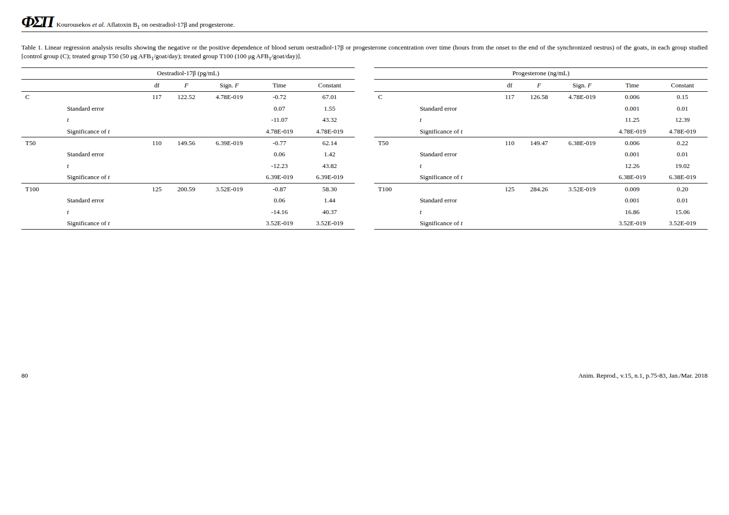ΦΣΠ
Kourousekos et al. Aflatoxin B1 on oestradiol-17β and progesterone.
Table 1. Linear regression analysis results showing the negative or the positive dependence of blood serum oestradiol-17β or progesterone concentration over time (hours from the onset to the end of the synchronized oestrus) of the goats, in each group studied [control group (C); treated group T50 (50 μg AFB1/goat/day); treated group T100 (100 μg AFB1/goat/day)].
| Oestradiol-17β (pg/mL) | | Progesterone (ng/mL) |
| --- | --- | --- |
| | | df | F | Sign. F | Time | Constant | | | | df | F | Sign. F | Time | Constant |
| C | | 117 | 122.52 | 4.78E-019 | -0.72 | 67.01 | | C | | 117 | 126.58 | 4.78E-019 | 0.006 | 0.15 |
| | Standard error | | | | 0.07 | 1.55 | | | Standard error | | | | 0.001 | 0.01 |
| | t | | | | -11.07 | 43.32 | | | t | | | | 11.25 | 12.39 |
| | Significance of t | | | | 4.78E-019 | 4.78E-019 | | | Significance of t | | | | 4.78E-019 | 4.78E-019 |
| T50 | | 110 | 149.56 | 6.39E-019 | -0.77 | 62.14 | | T50 | | 110 | 149.47 | 6.38E-019 | 0.006 | 0.22 |
| | Standard error | | | | 0.06 | 1.42 | | | Standard error | | | | 0.001 | 0.01 |
| | t | | | | -12.23 | 43.82 | | | t | | | | 12.26 | 19.02 |
| | Significance of t | | | | 6.39E-019 | 6.39E-019 | | | Significance of t | | | | 6.38E-019 | 6.38E-019 |
| T100 | | 125 | 200.59 | 3.52E-019 | -0.87 | 58.30 | | T100 | | 125 | 284.26 | 3.52E-019 | 0.009 | 0.20 |
| | Standard error | | | | 0.06 | 1.44 | | | Standard error | | | | 0.001 | 0.01 |
| | t | | | | -14.16 | 40.37 | | | t | | | | 16.86 | 15.06 |
| | Significance of t | | | | 3.52E-019 | 3.52E-019 | | | Significance of t | | | | 3.52E-019 | 3.52E-019 |
80
Anim. Reprod., v.15, n.1, p.75-83, Jan./Mar. 2018